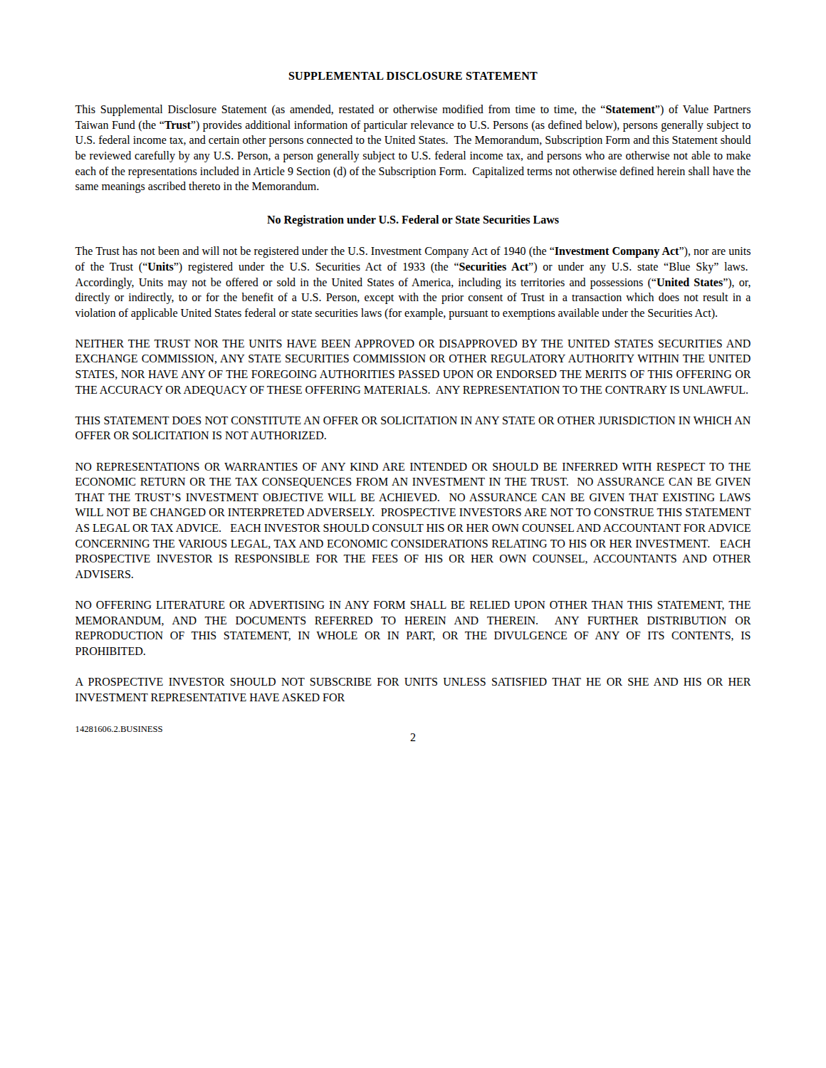Supplemental Disclosure Statement
This Supplemental Disclosure Statement (as amended, restated or otherwise modified from time to time, the “Statement”) of Value Partners Taiwan Fund (the “Trust”) provides additional information of particular relevance to U.S. Persons (as defined below), persons generally subject to U.S. federal income tax, and certain other persons connected to the United States. The Memorandum, Subscription Form and this Statement should be reviewed carefully by any U.S. Person, a person generally subject to U.S. federal income tax, and persons who are otherwise not able to make each of the representations included in Article 9 Section (d) of the Subscription Form. Capitalized terms not otherwise defined herein shall have the same meanings ascribed thereto in the Memorandum.
No Registration under U.S. Federal or State Securities Laws
The Trust has not been and will not be registered under the U.S. Investment Company Act of 1940 (the “Investment Company Act”), nor are units of the Trust (“Units”) registered under the U.S. Securities Act of 1933 (the “Securities Act”) or under any U.S. state “Blue Sky” laws. Accordingly, Units may not be offered or sold in the United States of America, including its territories and possessions (“United States”), or, directly or indirectly, to or for the benefit of a U.S. Person, except with the prior consent of Trust in a transaction which does not result in a violation of applicable United States federal or state securities laws (for example, pursuant to exemptions available under the Securities Act).
Neither the Trust nor the Units have been approved or disapproved by the United States Securities and Exchange Commission, any state securities commission or other regulatory authority within the United States, nor have any of the foregoing authorities passed upon or endorsed the merits of this offering or the accuracy or adequacy of these offering materials. Any representation to the contrary is unlawful.
This Statement does not constitute an offer or solicitation in any state or other jurisdiction in which an offer or solicitation is not authorized.
No representations or warranties of any kind are intended or should be inferred with respect to the economic return or the tax consequences from an investment in the Trust. No assurance can be given that the Trust’s investment objective will be achieved. No assurance can be given that existing laws will not be changed or interpreted adversely. Prospective investors are not to construe this Statement as legal or tax advice. Each investor should consult his or her own counsel and accountant for advice concerning the various legal, tax and economic considerations relating to his or her investment. Each prospective investor is responsible for the fees of his or her own counsel, accountants and other advisers.
No offering literature or advertising in any form shall be relied upon other than this Statement, the Memorandum, and the documents referred to herein and therein. Any further distribution or reproduction of this Statement, in whole or in part, or the divulgence of any of its contents, is prohibited.
A prospective investor should not subscribe for Units unless satisfied that he or she and his or her investment representative have asked for
14281606.2.BUSINESS
2